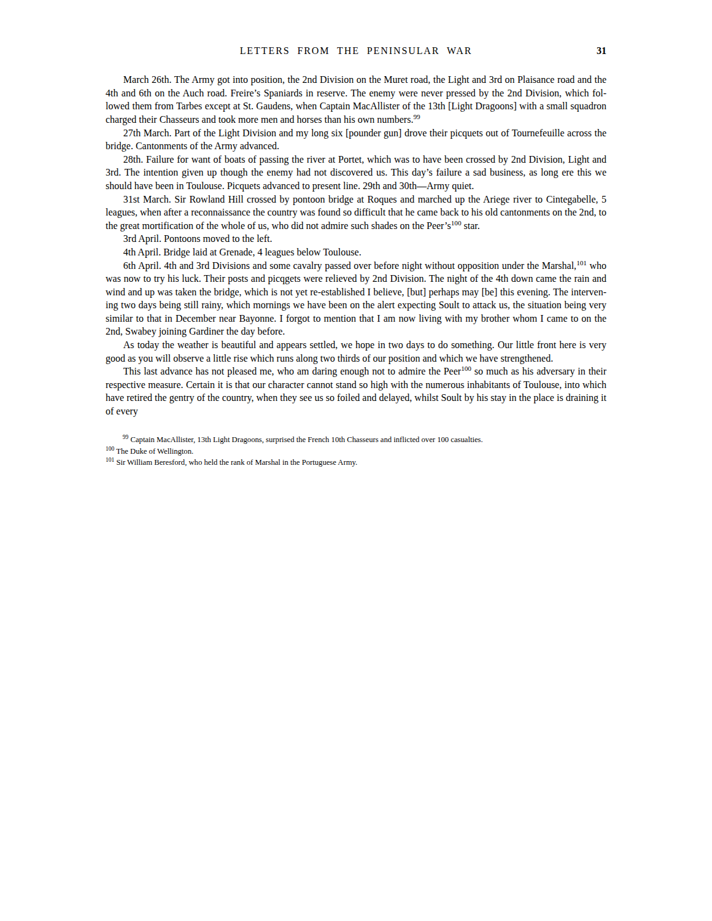LETTERS FROM THE PENINSULAR WAR
31
March 26th. The Army got into position, the 2nd Division on the Muret road, the Light and 3rd on Plaisance road and the 4th and 6th on the Auch road. Freire’s Spaniards in reserve. The enemy were never pressed by the 2nd Division, which followed them from Tarbes except at St. Gaudens, when Captain MacAllister of the 13th [Light Dragoons] with a small squadron charged their Chasseurs and took more men and horses than his own numbers.99
27th March. Part of the Light Division and my long six [pounder gun] drove their picquets out of Tournefeuille across the bridge. Cantonments of the Army advanced.
28th. Failure for want of boats of passing the river at Portet, which was to have been crossed by 2nd Division, Light and 3rd. The intention given up though the enemy had not discovered us. This day’s failure a sad business, as long ere this we should have been in Toulouse. Picquets advanced to present line. 29th and 30th—Army quiet.
31st March. Sir Rowland Hill crossed by pontoon bridge at Roques and marched up the Ariege river to Cintegabelle, 5 leagues, when after a reconnaissance the country was found so difficult that he came back to his old cantonments on the 2nd, to the great mortification of the whole of us, who did not admire such shades on the Peer’s100 star.
3rd April. Pontoons moved to the left.
4th April. Bridge laid at Grenade, 4 leagues below Toulouse.
6th April. 4th and 3rd Divisions and some cavalry passed over before night without opposition under the Marshal,101 who was now to try his luck. Their posts and picqgets were relieved by 2nd Division. The night of the 4th down came the rain and wind and up was taken the bridge, which is not yet re-established I believe, [but] perhaps may [be] this evening. The intervening two days being still rainy, which mornings we have been on the alert expecting Soult to attack us, the situation being very similar to that in December near Bayonne. I forgot to mention that I am now living with my brother whom I came to on the 2nd, Swabey joining Gardiner the day before.
As today the weather is beautiful and appears settled, we hope in two days to do something. Our little front here is very good as you will observe a little rise which runs along two thirds of our position and which we have strengthened.
This last advance has not pleased me, who am daring enough not to admire the Peer100 so much as his adversary in their respective measure. Certain it is that our character cannot stand so high with the numerous inhabitants of Toulouse, into which have retired the gentry of the country, when they see us so foiled and delayed, whilst Soult by his stay in the place is draining it of every
99 Captain MacAllister, 13th Light Dragoons, surprised the French 10th Chasseurs and inflicted over 100 casualties.
100 The Duke of Wellington.
101 Sir William Beresford, who held the rank of Marshal in the Portuguese Army.